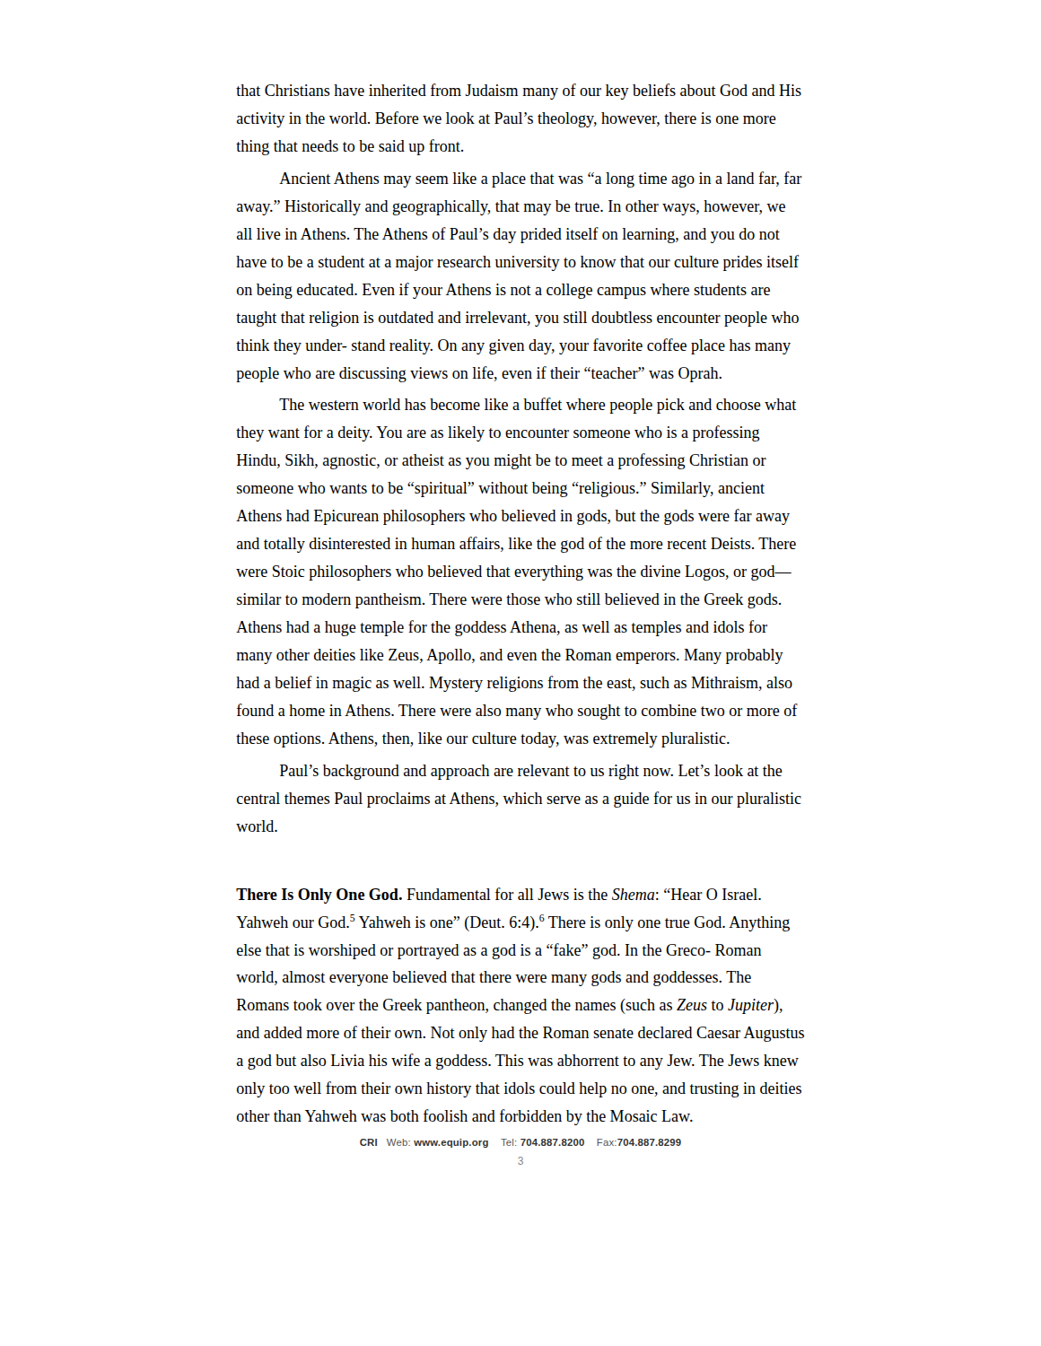that Christians have inherited from Judaism many of our key beliefs about God and His activity in the world. Before we look at Paul’s theology, however, there is one more thing that needs to be said up front.
Ancient Athens may seem like a place that was “a long time ago in a land far, far away.” Historically and geographically, that may be true. In other ways, however, we all live in Athens. The Athens of Paul’s day prided itself on learning, and you do not have to be a student at a major research university to know that our culture prides itself on being educated. Even if your Athens is not a college campus where students are taught that religion is outdated and irrelevant, you still doubtless encounter people who think they under- stand reality. On any given day, your favorite coffee place has many people who are discussing views on life, even if their “teacher” was Oprah.
The western world has become like a buffet where people pick and choose what they want for a deity. You are as likely to encounter someone who is a professing Hindu, Sikh, agnostic, or atheist as you might be to meet a professing Christian or someone who wants to be “spiritual” without being “religious.” Similarly, ancient Athens had Epicurean philosophers who believed in gods, but the gods were far away and totally disinterested in human affairs, like the god of the more recent Deists. There were Stoic philosophers who believed that everything was the divine Logos, or god—similar to modern pantheism. There were those who still believed in the Greek gods. Athens had a huge temple for the goddess Athena, as well as temples and idols for many other deities like Zeus, Apollo, and even the Roman emperors. Many probably had a belief in magic as well. Mystery religions from the east, such as Mithraism, also found a home in Athens. There were also many who sought to combine two or more of these options. Athens, then, like our culture today, was extremely pluralistic.
Paul’s background and approach are relevant to us right now. Let’s look at the central themes Paul proclaims at Athens, which serve as a guide for us in our pluralistic world.
There Is Only One God. Fundamental for all Jews is the Shema: “Hear O Israel. Yahweh our God.5 Yahweh is one” (Deut. 6:4).6 There is only one true God. Anything else that is worshiped or portrayed as a god is a “fake” god. In the Greco- Roman world, almost everyone believed that there were many gods and goddesses. The Romans took over the Greek pantheon, changed the names (such as Zeus to Jupiter), and added more of their own. Not only had the Roman senate declared Caesar Augustus a god but also Livia his wife a goddess. This was abhorrent to any Jew. The Jews knew only too well from their own history that idols could help no one, and trusting in deities other than Yahweh was both foolish and forbidden by the Mosaic Law.
CRI Web: www.equip.org Tel: 704.887.8200 Fax:704.887.8299
3